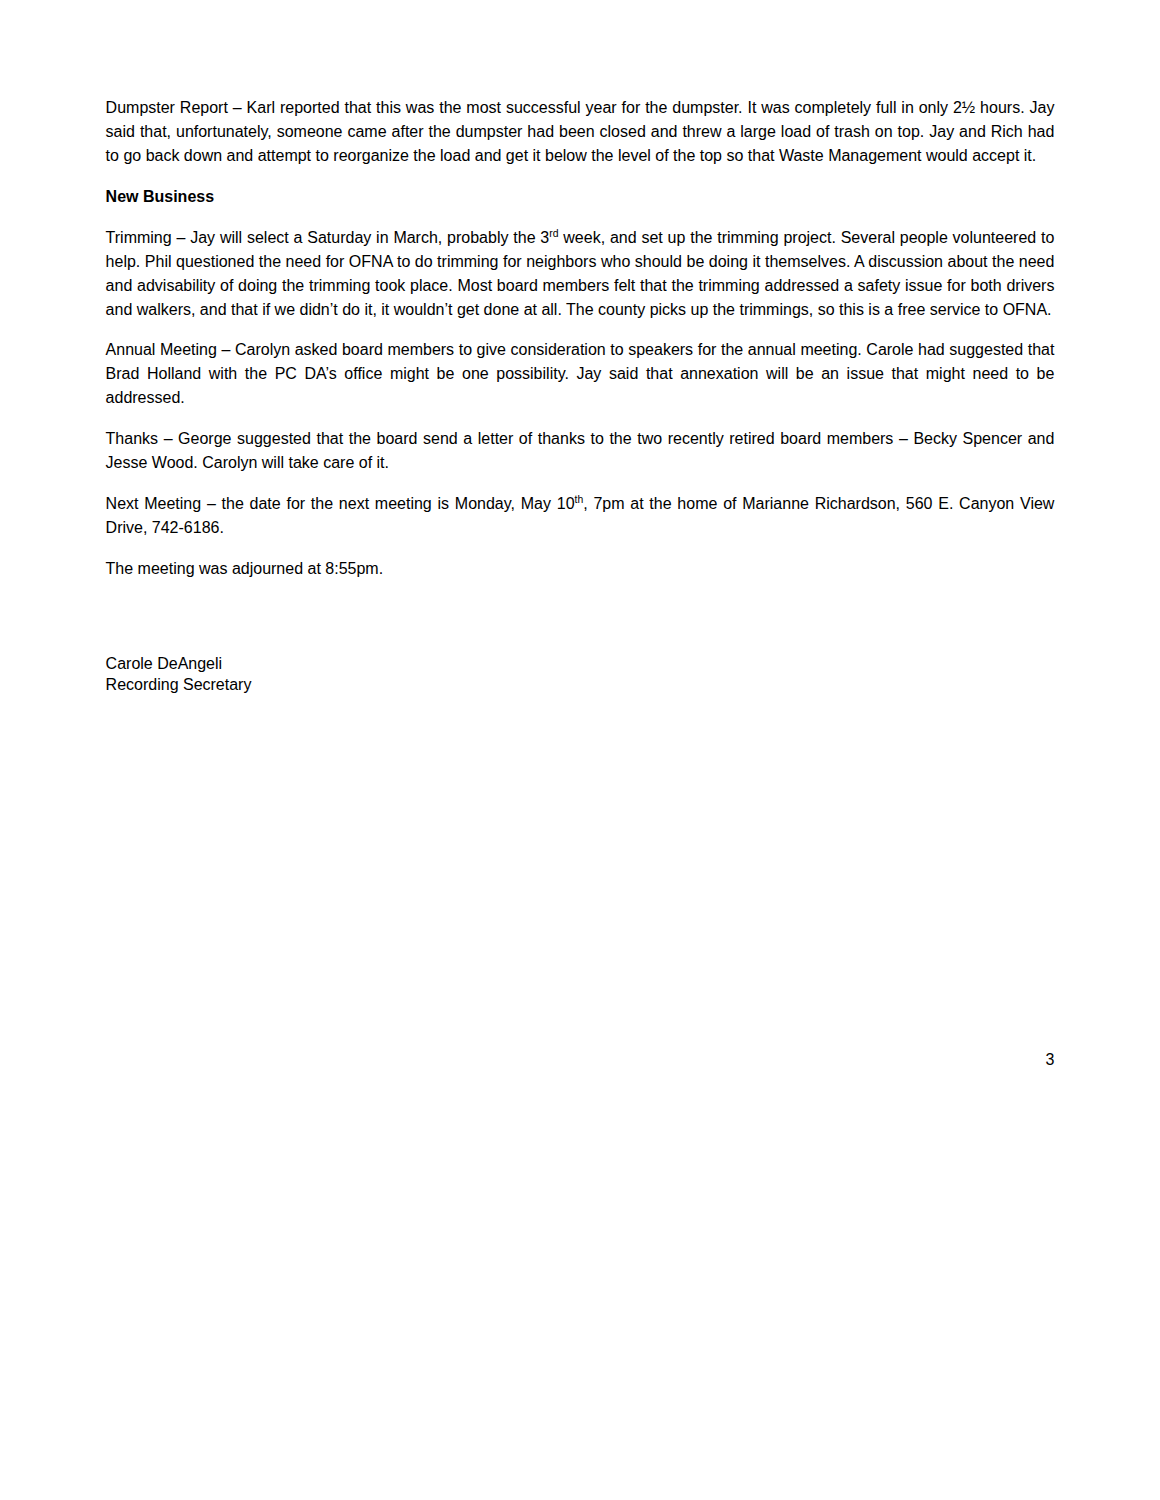Dumpster Report – Karl reported that this was the most successful year for the dumpster. It was completely full in only 2½ hours. Jay said that, unfortunately, someone came after the dumpster had been closed and threw a large load of trash on top. Jay and Rich had to go back down and attempt to reorganize the load and get it below the level of the top so that Waste Management would accept it.
New Business
Trimming – Jay will select a Saturday in March, probably the 3rd week, and set up the trimming project. Several people volunteered to help. Phil questioned the need for OFNA to do trimming for neighbors who should be doing it themselves. A discussion about the need and advisability of doing the trimming took place. Most board members felt that the trimming addressed a safety issue for both drivers and walkers, and that if we didn’t do it, it wouldn’t get done at all. The county picks up the trimmings, so this is a free service to OFNA.
Annual Meeting – Carolyn asked board members to give consideration to speakers for the annual meeting. Carole had suggested that Brad Holland with the PC DA’s office might be one possibility. Jay said that annexation will be an issue that might need to be addressed.
Thanks – George suggested that the board send a letter of thanks to the two recently retired board members – Becky Spencer and Jesse Wood. Carolyn will take care of it.
Next Meeting – the date for the next meeting is Monday, May 10th, 7pm at the home of Marianne Richardson, 560 E. Canyon View Drive, 742-6186.
The meeting was adjourned at 8:55pm.
Carole DeAngeli
Recording Secretary
3